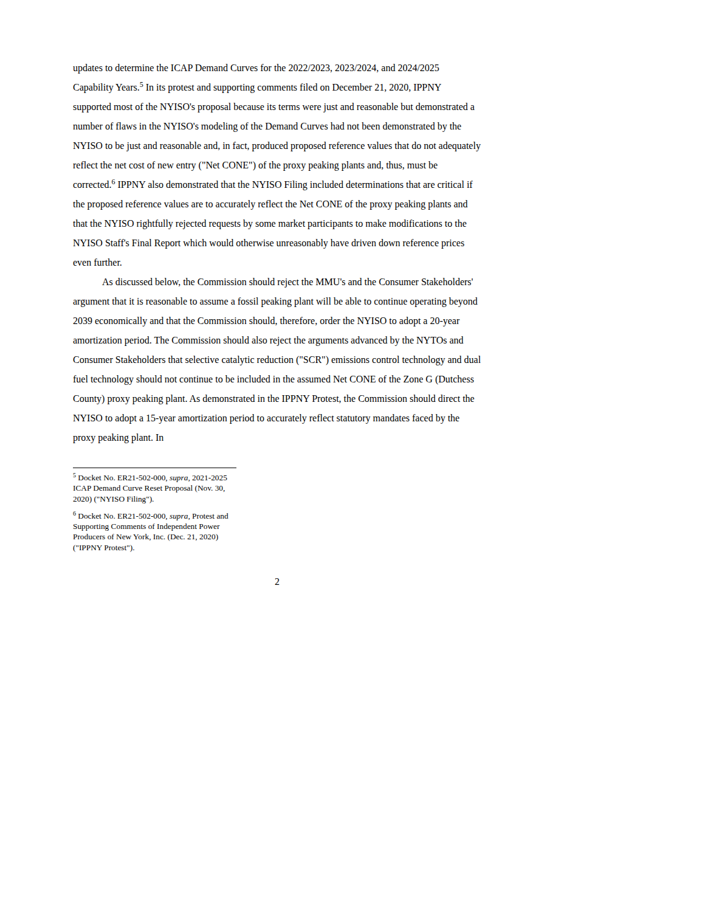updates to determine the ICAP Demand Curves for the 2022/2023, 2023/2024, and 2024/2025 Capability Years.5 In its protest and supporting comments filed on December 21, 2020, IPPNY supported most of the NYISO's proposal because its terms were just and reasonable but demonstrated a number of flaws in the NYISO's modeling of the Demand Curves had not been demonstrated by the NYISO to be just and reasonable and, in fact, produced proposed reference values that do not adequately reflect the net cost of new entry ("Net CONE") of the proxy peaking plants and, thus, must be corrected.6 IPPNY also demonstrated that the NYISO Filing included determinations that are critical if the proposed reference values are to accurately reflect the Net CONE of the proxy peaking plants and that the NYISO rightfully rejected requests by some market participants to make modifications to the NYISO Staff's Final Report which would otherwise unreasonably have driven down reference prices even further.
As discussed below, the Commission should reject the MMU's and the Consumer Stakeholders' argument that it is reasonable to assume a fossil peaking plant will be able to continue operating beyond 2039 economically and that the Commission should, therefore, order the NYISO to adopt a 20-year amortization period. The Commission should also reject the arguments advanced by the NYTOs and Consumer Stakeholders that selective catalytic reduction ("SCR") emissions control technology and dual fuel technology should not continue to be included in the assumed Net CONE of the Zone G (Dutchess County) proxy peaking plant. As demonstrated in the IPPNY Protest, the Commission should direct the NYISO to adopt a 15-year amortization period to accurately reflect statutory mandates faced by the proxy peaking plant. In
5 Docket No. ER21-502-000, supra, 2021-2025 ICAP Demand Curve Reset Proposal (Nov. 30, 2020) ("NYISO Filing").
6 Docket No. ER21-502-000, supra, Protest and Supporting Comments of Independent Power Producers of New York, Inc. (Dec. 21, 2020) ("IPPNY Protest").
2